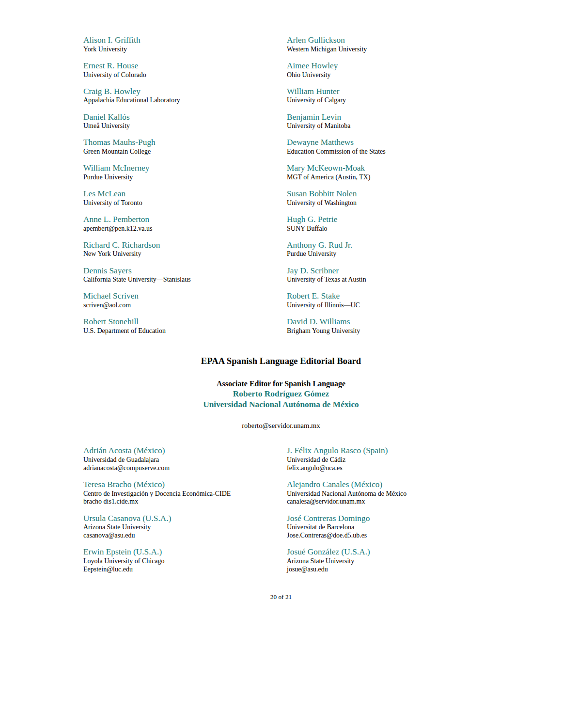Alison I. Griffith
York University
Arlen Gullickson
Western Michigan University
Ernest R. House
University of Colorado
Aimee Howley
Ohio University
Craig B. Howley
Appalachia Educational Laboratory
William Hunter
University of Calgary
Daniel Kallós
Umeå University
Benjamin Levin
University of Manitoba
Thomas Mauhs-Pugh
Green Mountain College
Dewayne Matthews
Education Commission of the States
William McInerney
Purdue University
Mary McKeown-Moak
MGT of America (Austin, TX)
Les McLean
University of Toronto
Susan Bobbitt Nolen
University of Washington
Anne L. Pemberton
apembert@pen.k12.va.us
Hugh G. Petrie
SUNY Buffalo
Richard C. Richardson
New York University
Anthony G. Rud Jr.
Purdue University
Dennis Sayers
California State University—Stanislaus
Jay D. Scribner
University of Texas at Austin
Michael Scriven
scriven@aol.com
Robert E. Stake
University of Illinois—UC
Robert Stonehill
U.S. Department of Education
David D. Williams
Brigham Young University
EPAA Spanish Language Editorial Board
Associate Editor for Spanish Language
Roberto Rodríguez Gómez
Universidad Nacional Autónoma de México
roberto@servidor.unam.mx
Adrián Acosta (México)
Universidad de Guadalajara
adrianacosta@compuserve.com
J. Félix Angulo Rasco (Spain)
Universidad de Cádiz
felix.angulo@uca.es
Teresa Bracho (México)
Centro de Investigación y Docencia Económica-CIDE
bracho dis1.cide.mx
Alejandro Canales (México)
Universidad Nacional Autónoma de México
canalesa@servidor.unam.mx
Ursula Casanova (U.S.A.)
Arizona State University
casanova@asu.edu
José Contreras Domingo
Universitat de Barcelona
Jose.Contreras@doe.d5.ub.es
Erwin Epstein (U.S.A.)
Loyola University of Chicago
Eepstein@luc.edu
Josué González (U.S.A.)
Arizona State University
josue@asu.edu
20 of 21